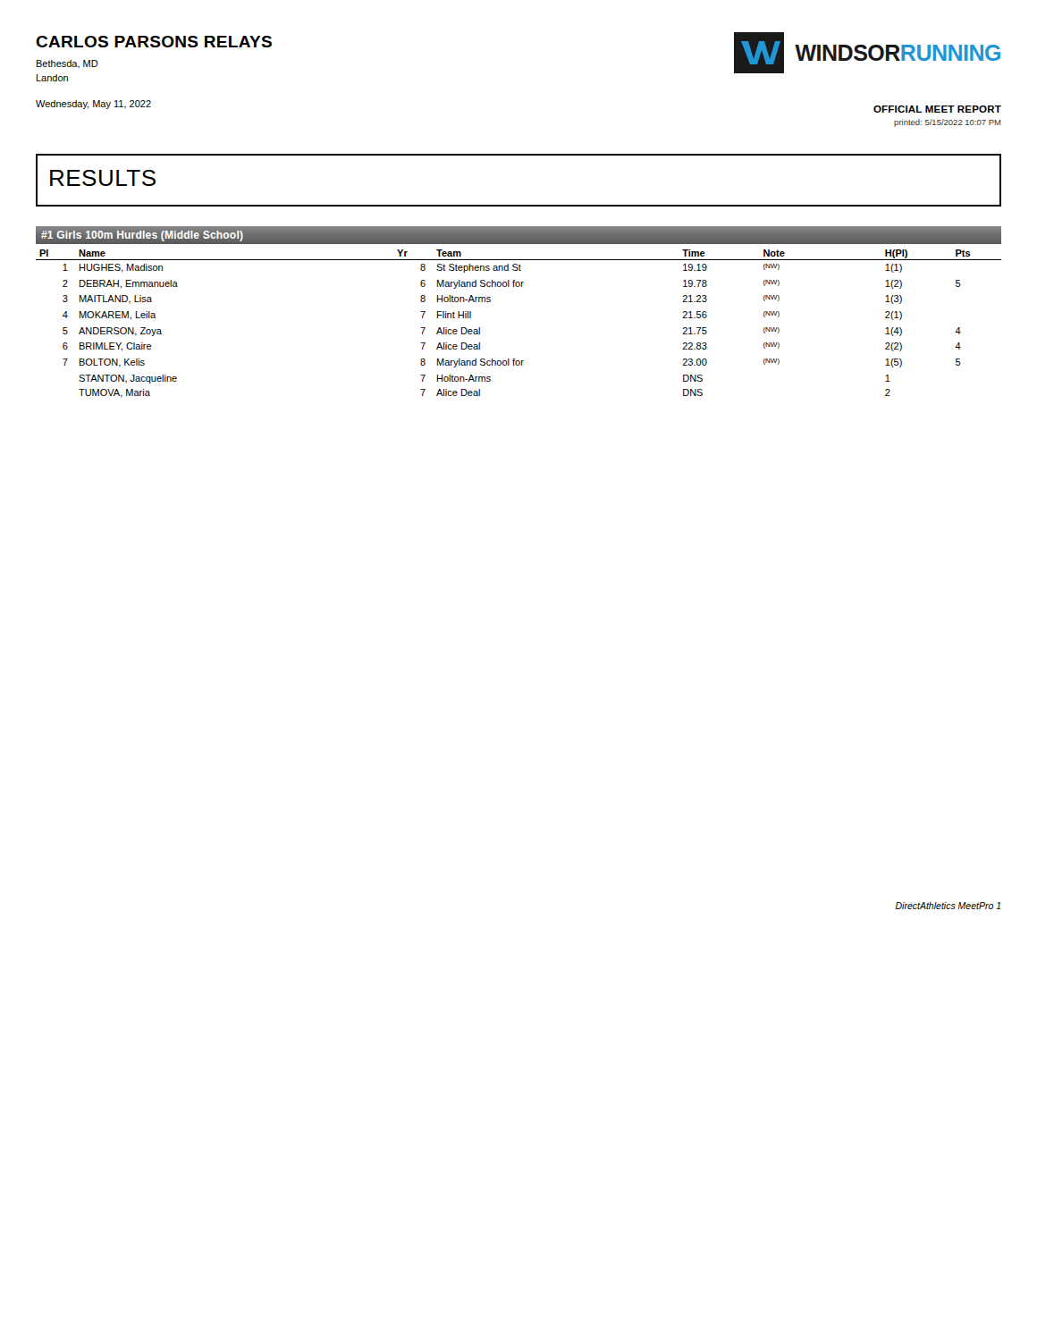CARLOS PARSONS RELAYS
Bethesda, MD
Landon
Wednesday, May 11, 2022
WINDSOR RUNNING
OFFICIAL MEET REPORT
printed: 5/15/2022 10:07 PM
RESULTS
#1 Girls 100m Hurdles (Middle School)
| Pl | Name | Yr | Team | Time | Note | H(Pl) | Pts |
| --- | --- | --- | --- | --- | --- | --- | --- |
| 1 | HUGHES, Madison | 8 | St Stephens and St | 19.19 | (NW) | 1(1) | |
| 2 | DEBRAH, Emmanuela | 6 | Maryland School for | 19.78 | (NW) | 1(2) | 5 |
| 3 | MAITLAND, Lisa | 8 | Holton-Arms | 21.23 | (NW) | 1(3) | |
| 4 | MOKAREM, Leila | 7 | Flint Hill | 21.56 | (NW) | 2(1) | |
| 5 | ANDERSON, Zoya | 7 | Alice Deal | 21.75 | (NW) | 1(4) | 4 |
| 6 | BRIMLEY, Claire | 7 | Alice Deal | 22.83 | (NW) | 2(2) | 4 |
| 7 | BOLTON, Kelis | 8 | Maryland School for | 23.00 | (NW) | 1(5) | 5 |
| | STANTON, Jacqueline | 7 | Holton-Arms | DNS | | 1 | |
| | TUMOVA, Maria | 7 | Alice Deal | DNS | | 2 | |
DirectAthletics MeetPro 1